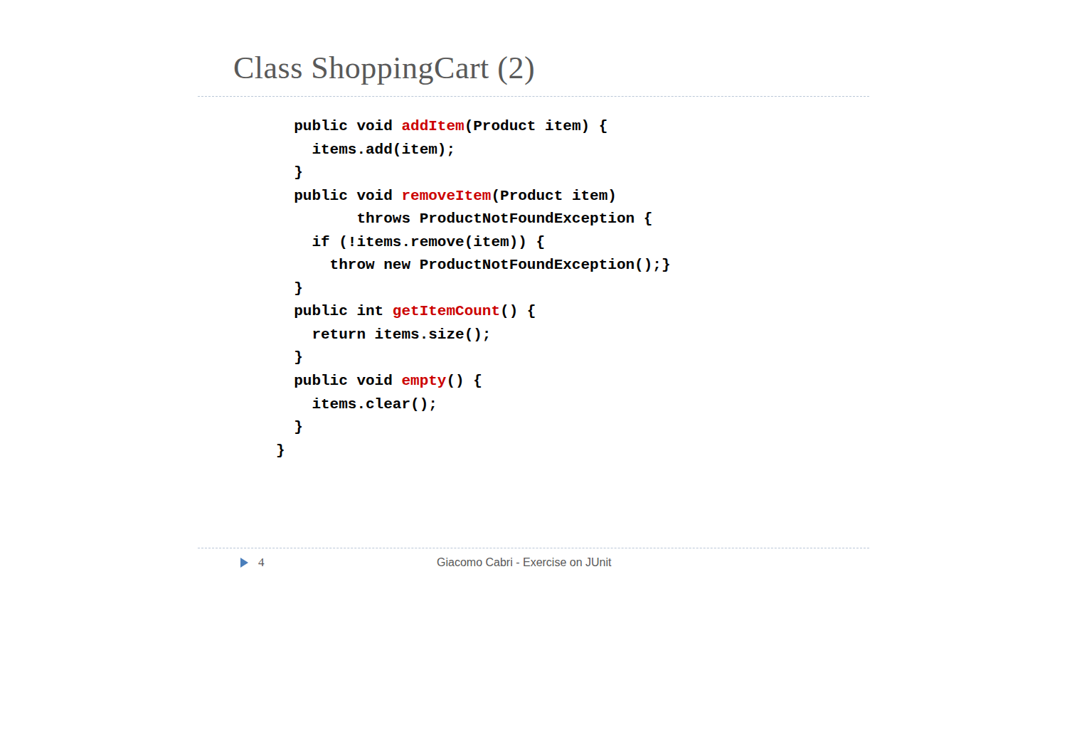Class ShoppingCart (2)
  public void addItem(Product item) {
    items.add(item);
  }
  public void removeItem(Product item)
         throws ProductNotFoundException {
    if (!items.remove(item)) {
      throw new ProductNotFoundException();}
  }
  public int getItemCount() {
    return items.size();
  }
  public void empty() {
    items.clear();
  }
}
4
Giacomo Cabri - Exercise on JUnit